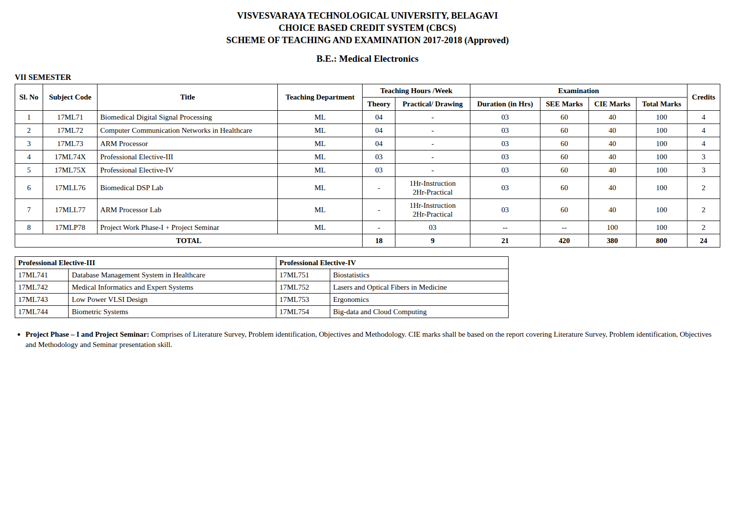VISVESVARAYA TECHNOLOGICAL UNIVERSITY, BELAGAVI
CHOICE BASED CREDIT SYSTEM (CBCS)
SCHEME OF TEACHING AND EXAMINATION 2017-2018 (Approved)
B.E.: Medical Electronics
VII SEMESTER
| Sl. No | Subject Code | Title | Teaching Department | Teaching Hours /Week | Examination | Credits |
| --- | --- | --- | --- | --- | --- | --- |
| Theory | Practical/ Drawing | Duration (in Hrs) | SEE Marks | CIE Marks | Total Marks |
| 1 | 17ML71 | Biomedical Digital Signal Processing | ML | 04 | - | 03 | 60 | 40 | 100 | 4 |
| 2 | 17ML72 | Computer Communication Networks in Healthcare | ML | 04 | - | 03 | 60 | 40 | 100 | 4 |
| 3 | 17ML73 | ARM Processor | ML | 04 | - | 03 | 60 | 40 | 100 | 4 |
| 4 | 17ML74X | Professional Elective-III | ML | 03 | - | 03 | 60 | 40 | 100 | 3 |
| 5 | 17ML75X | Professional Elective-IV | ML | 03 | - | 03 | 60 | 40 | 100 | 3 |
| 6 | 17MLL76 | Biomedical DSP Lab | ML | - | 1Hr-Instruction 2Hr-Practical | 03 | 60 | 40 | 100 | 2 |
| 7 | 17MLL77 | ARM Processor Lab | ML | - | 1Hr-Instruction 2Hr-Practical | 03 | 60 | 40 | 100 | 2 |
| 8 | 17MLP78 | Project Work Phase-I + Project Seminar | ML | - | 03 | -- | -- | 100 | 100 | 2 |
| TOTAL | 18 | 9 | 21 | 420 | 380 | 800 | 24 |
| Professional Elective-III | Professional Elective-IV |
| --- | --- |
| 17ML741 | Database Management System in Healthcare | 17ML751 | Biostatistics |
| 17ML742 | Medical Informatics and Expert Systems | 17ML752 | Lasers and Optical Fibers in Medicine |
| 17ML743 | Low Power VLSI Design | 17ML753 | Ergonomics |
| 17ML744 | Biometric Systems | 17ML754 | Big-data and Cloud Computing |
Project Phase – I and Project Seminar: Comprises of Literature Survey, Problem identification, Objectives and Methodology. CIE marks shall be based on the report covering Literature Survey, Problem identification, Objectives and Methodology and Seminar presentation skill.